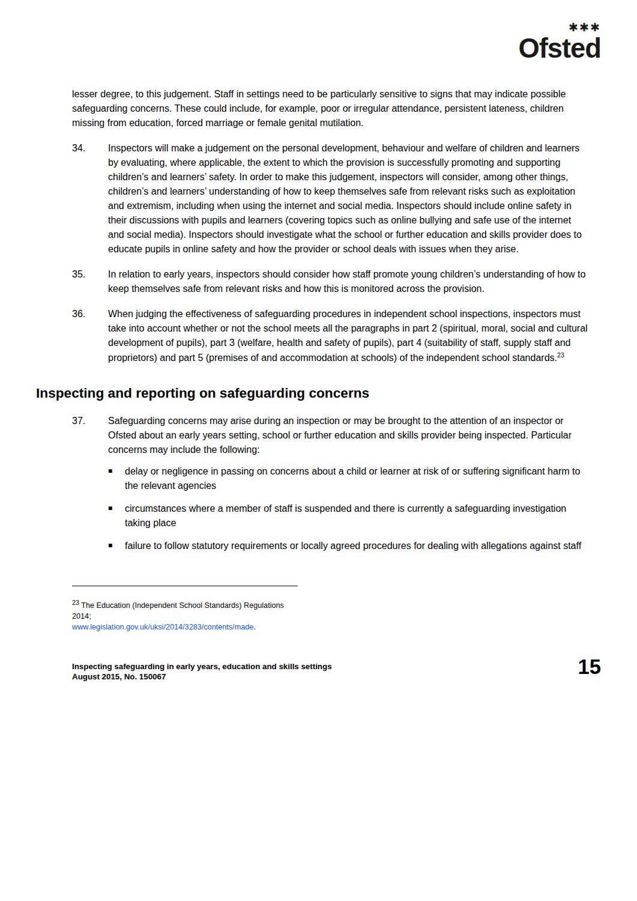✱✱✱ Ofsted
lesser degree, to this judgement. Staff in settings need to be particularly sensitive to signs that may indicate possible safeguarding concerns. These could include, for example, poor or irregular attendance, persistent lateness, children missing from education, forced marriage or female genital mutilation.
34.
Inspectors will make a judgement on the personal development, behaviour and welfare of children and learners by evaluating, where applicable, the extent to which the provision is successfully promoting and supporting children’s and learners’ safety. In order to make this judgement, inspectors will consider, among other things, children’s and learners’ understanding of how to keep themselves safe from relevant risks such as exploitation and extremism, including when using the internet and social media. Inspectors should include online safety in their discussions with pupils and learners (covering topics such as online bullying and safe use of the internet and social media). Inspectors should investigate what the school or further education and skills provider does to educate pupils in online safety and how the provider or school deals with issues when they arise.
35.
In relation to early years, inspectors should consider how staff promote young children’s understanding of how to keep themselves safe from relevant risks and how this is monitored across the provision.
36.
When judging the effectiveness of safeguarding procedures in independent school inspections, inspectors must take into account whether or not the school meets all the paragraphs in part 2 (spiritual, moral, social and cultural development of pupils), part 3 (welfare, health and safety of pupils), part 4 (suitability of staff, supply staff and proprietors) and part 5 (premises of and accommodation at schools) of the independent school standards.23
Inspecting and reporting on safeguarding concerns
37.
Safeguarding concerns may arise during an inspection or may be brought to the attention of an inspector or Ofsted about an early years setting, school or further education and skills provider being inspected. Particular concerns may include the following:
delay or negligence in passing on concerns about a child or learner at risk of or suffering significant harm to the relevant agencies
circumstances where a member of staff is suspended and there is currently a safeguarding investigation taking place
failure to follow statutory requirements or locally agreed procedures for dealing with allegations against staff
23 The Education (Independent School Standards) Regulations 2014;
www.legislation.gov.uk/uksi/2014/3283/contents/made.
Inspecting safeguarding in early years, education and skills settings
August 2015, No. 150067
15